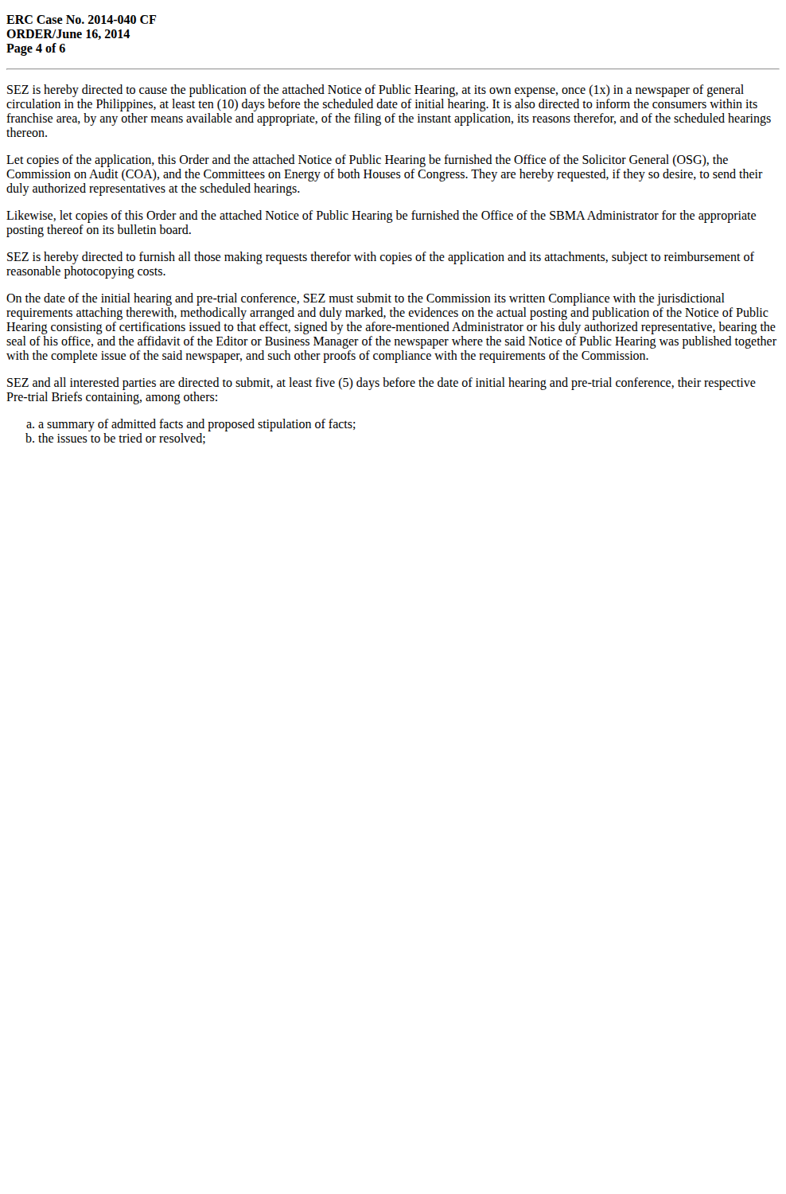ERC Case No. 2014-040 CF
ORDER/June 16, 2014
Page 4 of 6
SEZ is hereby directed to cause the publication of the attached Notice of Public Hearing, at its own expense, once (1x) in a newspaper of general circulation in the Philippines, at least ten (10) days before the scheduled date of initial hearing. It is also directed to inform the consumers within its franchise area, by any other means available and appropriate, of the filing of the instant application, its reasons therefor, and of the scheduled hearings thereon.
Let copies of the application, this Order and the attached Notice of Public Hearing be furnished the Office of the Solicitor General (OSG), the Commission on Audit (COA), and the Committees on Energy of both Houses of Congress. They are hereby requested, if they so desire, to send their duly authorized representatives at the scheduled hearings.
Likewise, let copies of this Order and the attached Notice of Public Hearing be furnished the Office of the SBMA Administrator for the appropriate posting thereof on its bulletin board.
SEZ is hereby directed to furnish all those making requests therefor with copies of the application and its attachments, subject to reimbursement of reasonable photocopying costs.
On the date of the initial hearing and pre-trial conference, SEZ must submit to the Commission its written Compliance with the jurisdictional requirements attaching therewith, methodically arranged and duly marked, the evidences on the actual posting and publication of the Notice of Public Hearing consisting of certifications issued to that effect, signed by the afore-mentioned Administrator or his duly authorized representative, bearing the seal of his office, and the affidavit of the Editor or Business Manager of the newspaper where the said Notice of Public Hearing was published together with the complete issue of the said newspaper, and such other proofs of compliance with the requirements of the Commission.
SEZ and all interested parties are directed to submit, at least five (5) days before the date of initial hearing and pre-trial conference, their respective Pre-trial Briefs containing, among others:
a summary of admitted facts and proposed stipulation of facts;
the issues to be tried or resolved;